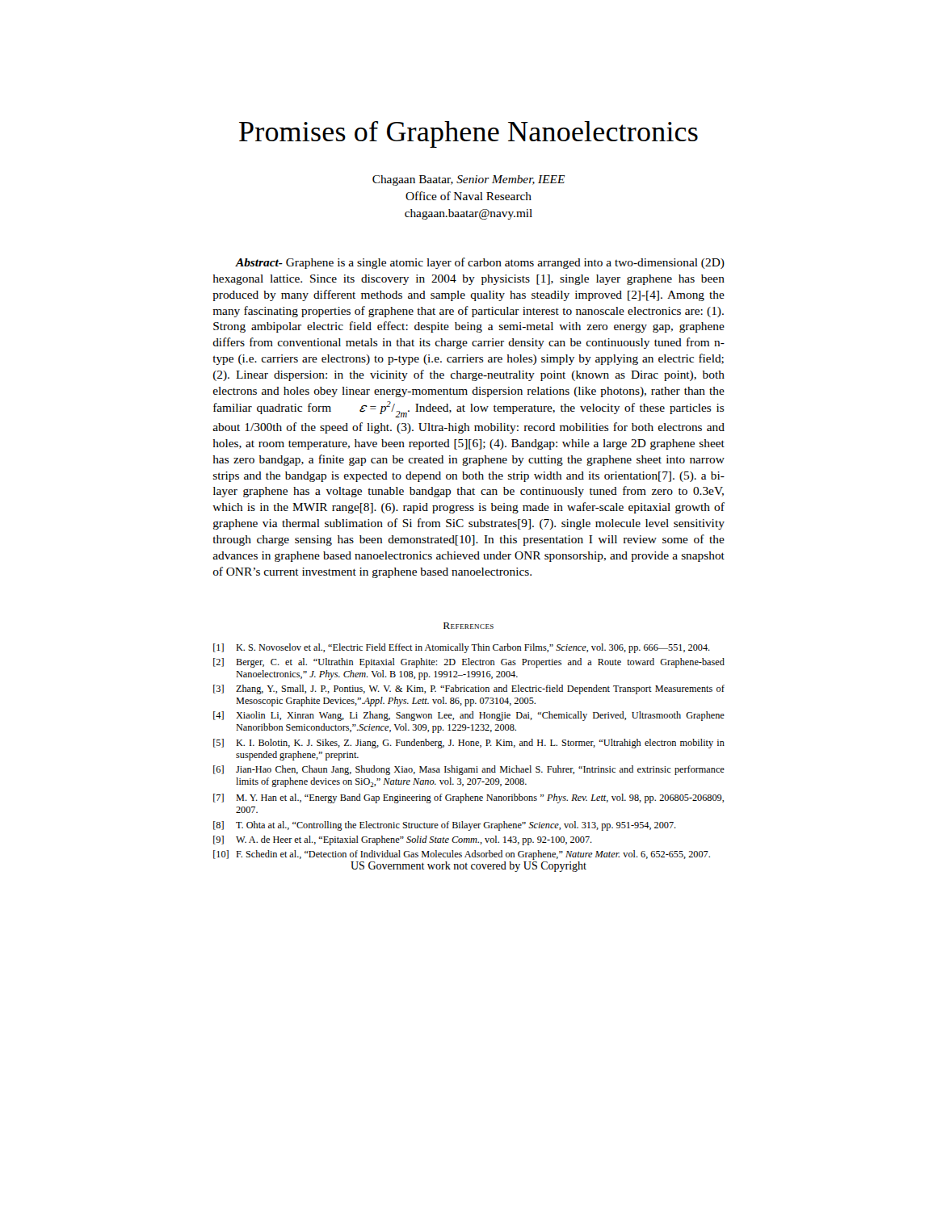Promises of Graphene Nanoelectronics
Chagaan Baatar, Senior Member, IEEE
Office of Naval Research
chagaan.baatar@navy.mil
Abstract- Graphene is a single atomic layer of carbon atoms arranged into a two-dimensional (2D) hexagonal lattice. Since its discovery in 2004 by physicists [1], single layer graphene has been produced by many different methods and sample quality has steadily improved [2]-[4]. Among the many fascinating properties of graphene that are of particular interest to nanoscale electronics are: (1). Strong ambipolar electric field effect: despite being a semi-metal with zero energy gap, graphene differs from conventional metals in that its charge carrier density can be continuously tuned from n-type (i.e. carriers are electrons) to p-type (i.e. carriers are holes) simply by applying an electric field; (2). Linear dispersion: in the vicinity of the charge-neutrality point (known as Dirac point), both electrons and holes obey linear energy-momentum dispersion relations (like photons), rather than the familiar quadratic form 𝜀 = p2/2m. Indeed, at low temperature, the velocity of these particles is about 1/300th of the speed of light. (3). Ultra-high mobility: record mobilities for both electrons and holes, at room temperature, have been reported [5][6]; (4). Bandgap: while a large 2D graphene sheet has zero bandgap, a finite gap can be created in graphene by cutting the graphene sheet into narrow strips and the bandgap is expected to depend on both the strip width and its orientation[7]. (5). a bi-layer graphene has a voltage tunable bandgap that can be continuously tuned from zero to 0.3eV, which is in the MWIR range[8]. (6). rapid progress is being made in wafer-scale epitaxial growth of graphene via thermal sublimation of Si from SiC substrates[9]. (7). single molecule level sensitivity through charge sensing has been demonstrated[10]. In this presentation I will review some of the advances in graphene based nanoelectronics achieved under ONR sponsorship, and provide a snapshot of ONR’s current investment in graphene based nanoelectronics.
References
[1] K. S. Novoselov et al., “Electric Field Effect in Atomically Thin Carbon Films,” Science, vol. 306, pp. 666—551, 2004.
[2] Berger, C. et al. “Ultrathin Epitaxial Graphite: 2D Electron Gas Properties and a Route toward Graphene-based Nanoelectronics,” J. Phys. Chem. Vol. B 108, pp. 19912–-19916, 2004.
[3] Zhang, Y., Small, J. P., Pontius, W. V. & Kim, P. “Fabrication and Electric-field Dependent Transport Measurements of Mesoscopic Graphite Devices,”.Appl. Phys. Lett. vol. 86, pp. 073104, 2005.
[4] Xiaolin Li, Xinran Wang, Li Zhang, Sangwon Lee, and Hongjie Dai, “Chemically Derived, Ultrasmooth Graphene Nanoribbon Semiconductors,”.Science, Vol. 309, pp. 1229-1232, 2008.
[5] K. I. Bolotin, K. J. Sikes, Z. Jiang, G. Fundenberg, J. Hone, P. Kim, and H. L. Stormer, “Ultrahigh electron mobility in suspended graphene,” preprint.
[6] Jian-Hao Chen, Chaun Jang, Shudong Xiao, Masa Ishigami and Michael S. Fuhrer, “Intrinsic and extrinsic performance limits of graphene devices on SiO2,” Nature Nano. vol. 3, 207-209, 2008.
[7] M. Y. Han et al., “Energy Band Gap Engineering of Graphene Nanoribbons ” Phys. Rev. Lett, vol. 98, pp. 206805-206809, 2007.
[8] T. Ohta at al., “Controlling the Electronic Structure of Bilayer Graphene” Science, vol. 313, pp. 951-954, 2007.
[9] W. A. de Heer et al., “Epitaxial Graphene” Solid State Comm., vol. 143, pp. 92-100, 2007.
[10] F. Schedin et al., “Detection of Individual Gas Molecules Adsorbed on Graphene,” Nature Mater. vol. 6, 652-655, 2007.
US Government work not covered by US Copyright